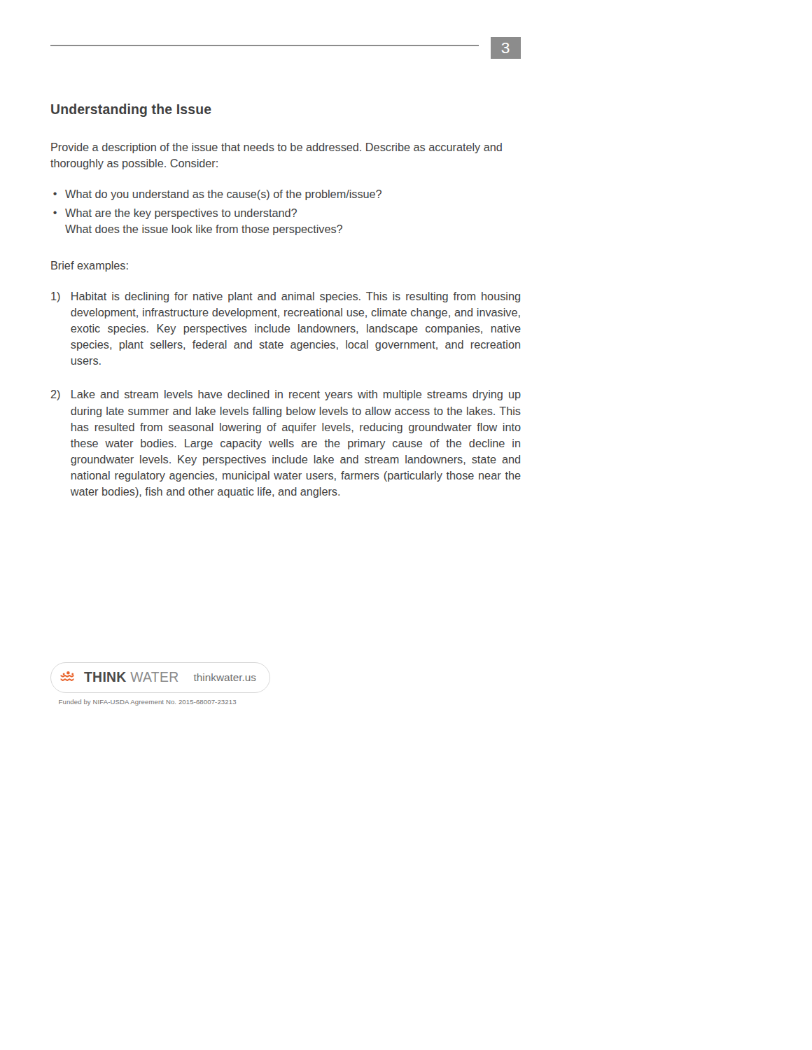3
Understanding the Issue
Provide a description of the issue that needs to be addressed. Describe as accurately and thoroughly as possible. Consider:
What do you understand as the cause(s) of the problem/issue?
What are the key perspectives to understand?What does the issue look like from those perspectives?
Brief examples:
Habitat is declining for native plant and animal species. This is resulting from housing development, infrastructure development, recreational use, climate change, and invasive, exotic species. Key perspectives include landowners, landscape companies, native species, plant sellers, federal and state agencies, local government, and recreation users.
Lake and stream levels have declined in recent years with multiple streams drying up during late summer and lake levels falling below levels to allow access to the lakes. This has resulted from seasonal lowering of aquifer levels, reducing groundwater flow into these water bodies. Large capacity wells are the primary cause of the decline in groundwater levels. Key perspectives include lake and stream landowners, state and national regulatory agencies, municipal water users, farmers (particularly those near the water bodies), fish and other aquatic life, and anglers.
THINK WATER thinkwater.us
Funded by NIFA-USDA Agreement No. 2015-68007-23213